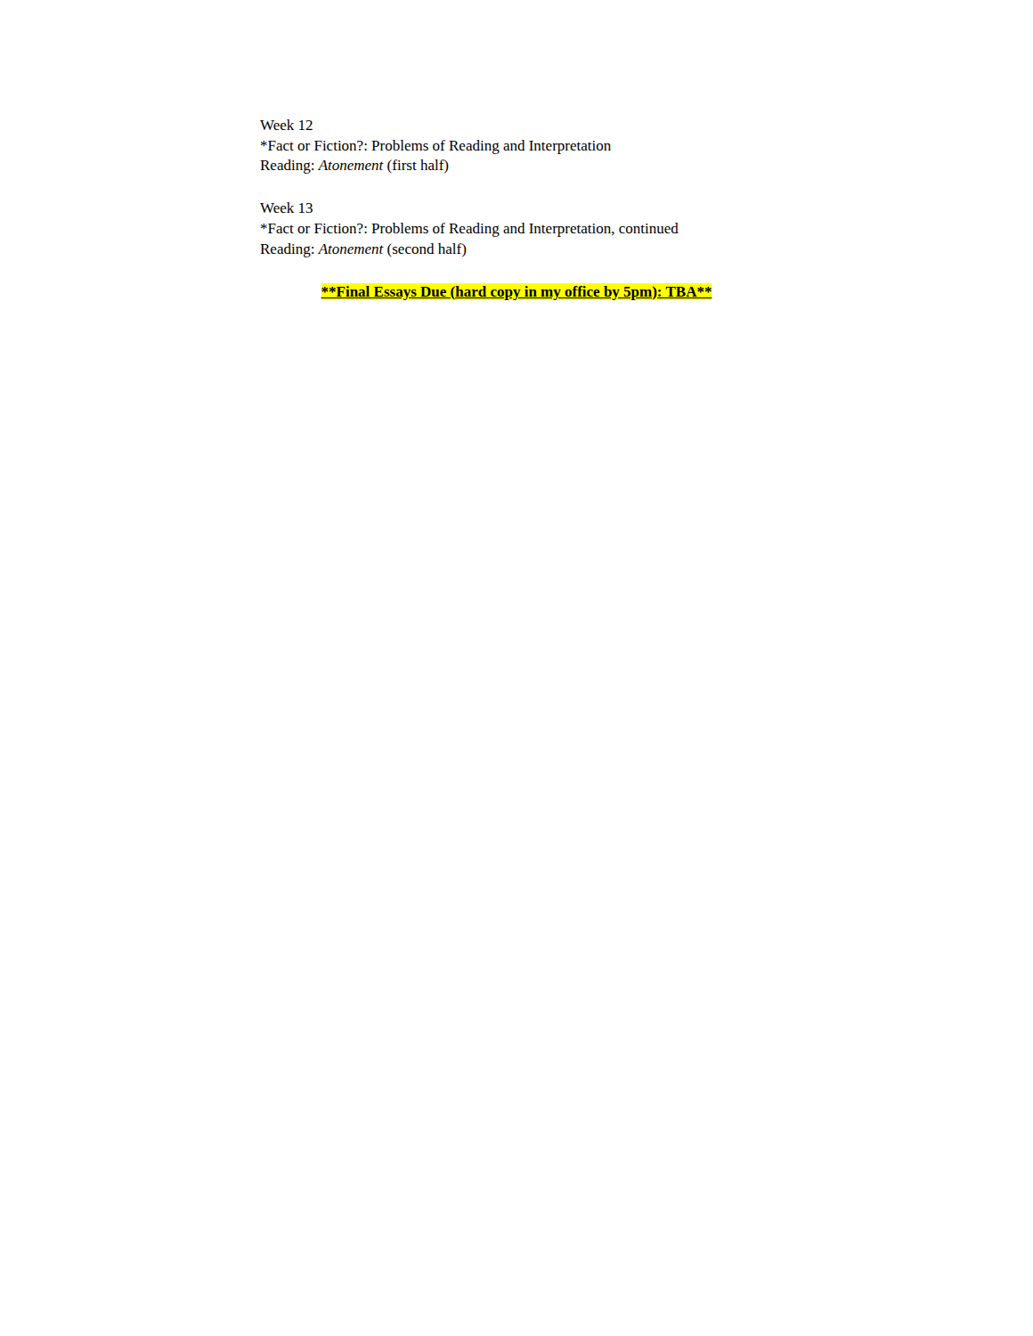Week 12
*Fact or Fiction?: Problems of Reading and Interpretation
Reading: Atonement (first half)
Week 13
*Fact or Fiction?: Problems of Reading and Interpretation, continued
Reading: Atonement (second half)
**Final Essays Due (hard copy in my office by 5pm): TBA**